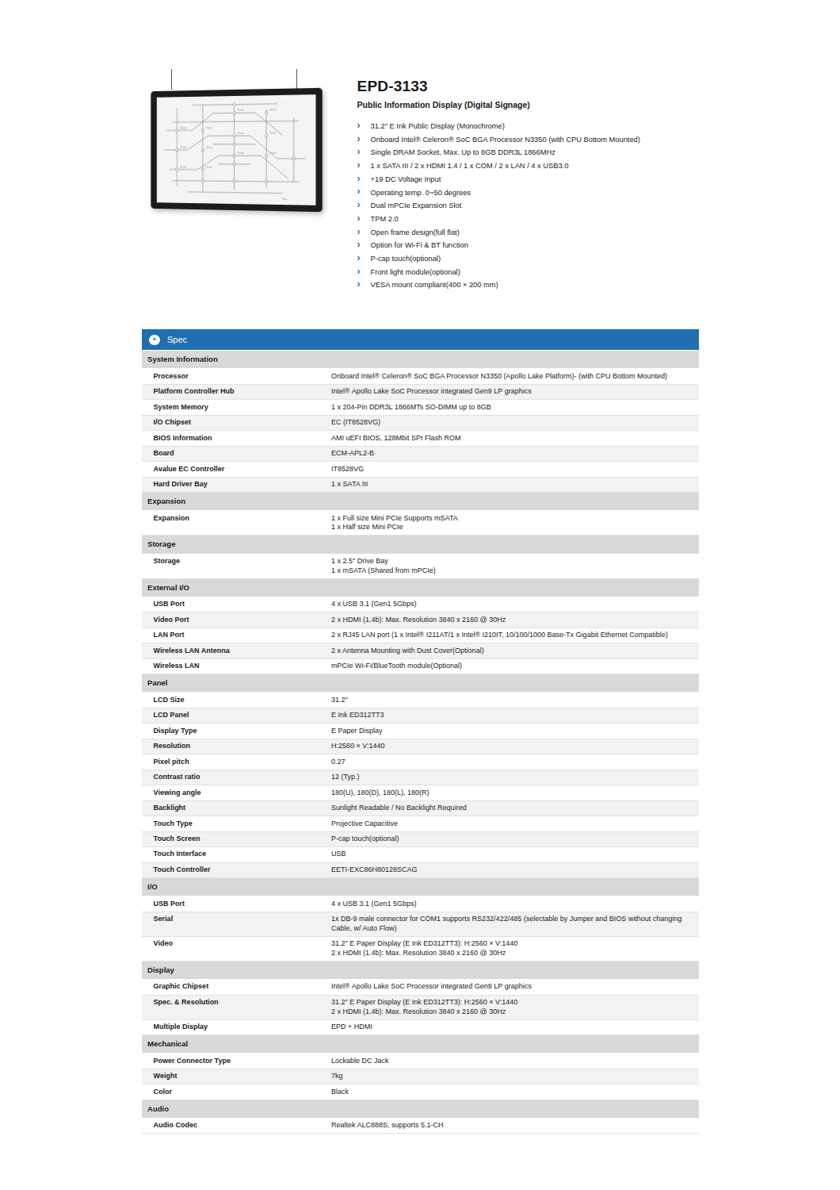Station Station Station Station Station Station Station Station Station Station Station Station Map
EPD-3133
Public Information Display (Digital Signage)
31.2" E Ink Public Display (Monochrome)
Onboard Intel® Celeron® SoC BGA Processor N3350 (with CPU Bottom Mounted)
Single DRAM Socket, Max. Up to 8GB DDR3L 1866MHz
1 x SATA III / 2 x HDMI 1.4 / 1 x COM / 2 x LAN / 4 x USB3.0
+19 DC Voltage Input
Operating temp. 0~50 degrees
Dual mPCIe Expansion Slot
TPM 2.0
Open frame design(full flat)
Option for Wi-Fi & BT function
P-cap touch(optional)
Front light module(optional)
VESA mount compliant(400 × 200 mm)
+ Spec
| System Information |
| Processor | Onboard Intel® Celeron® SoC BGA Processor N3350 (Apollo Lake Platform)- (with CPU Bottom Mounted) |
| Platform Controller Hub | Intel® Apollo Lake SoC Processor integrated Gen9 LP graphics |
| System Memory | 1 x 204-Pin DDR3L 1866MTs SO-DIMM up to 8GB |
| I/O Chipset | EC (IT8528VG) |
| BIOS Information | AMI uEFI BIOS, 128Mbit SPI Flash ROM |
| Board | ECM-APL2-B |
| Avalue EC Controller | IT8528VG |
| Hard Driver Bay | 1 x SATA III |
| Expansion |
| Expansion | 1 x Full size Mini PCIe Supports mSATA 1 x Half size Mini PCIe |
| Storage |
| Storage | 1 x 2.5" Drive Bay 1 x mSATA (Shared from mPCIe) |
| External I/O |
| USB Port | 4 x USB 3.1 (Gen1 5Gbps) |
| Video Port | 2 x HDMI (1.4b): Max. Resolution 3840 x 2160 @ 30Hz |
| LAN Port | 2 x RJ45 LAN port (1 x Intel® I211AT/1 x Intel® I210IT, 10/100/1000 Base-Tx Gigabit Ethernet Compatible) |
| Wireless LAN Antenna | 2 x Antenna Mounting with Dust Cover(Optional) |
| Wireless LAN | mPCIe Wi-Fi/BlueTooth module(Optional) |
| Panel |
| LCD Size | 31.2" |
| LCD Panel | E Ink ED312TT3 |
| Display Type | E Paper Display |
| Resolution | H:2560 × V:1440 |
| Pixel pitch | 0.27 |
| Contrast ratio | 12 (Typ.) |
| Viewing angle | 180(U), 180(D), 180(L), 180(R) |
| Backlight | Sunlight Readable / No Backlight Required |
| Touch Type | Projective Capacitive |
| Touch Screen | P-cap touch(optional) |
| Touch Interface | USB |
| Touch Controller | EETI-EXC86H80128SCAG |
| I/O |
| USB Port | 4 x USB 3.1 (Gen1 5Gbps) |
| Serial | 1x DB-9 male connector for COM1 supports RS232/422/485 (selectable by Jumper and BIOS without changing Cable, w/ Auto Flow) |
| Video | 31.2" E Paper Display (E Ink ED312TT3): H:2560 × V:1440 2 x HDMI (1.4b): Max. Resolution 3840 x 2160 @ 30Hz |
| Display |
| Graphic Chipset | Intel® Apollo Lake SoC Processor integrated Gen9 LP graphics |
| Spec. & Resolution | 31.2" E Paper Display (E Ink ED312TT3): H:2560 × V:1440 2 x HDMI (1.4b): Max. Resolution 3840 x 2160 @ 30Hz |
| Multiple Display | EPD + HDMI |
| Mechanical |
| Power Connector Type | Lockable DC Jack |
| Weight | 7kg |
| Color | Black |
| Audio |
| Audio Codec | Realtek ALC888S, supports 5.1-CH |